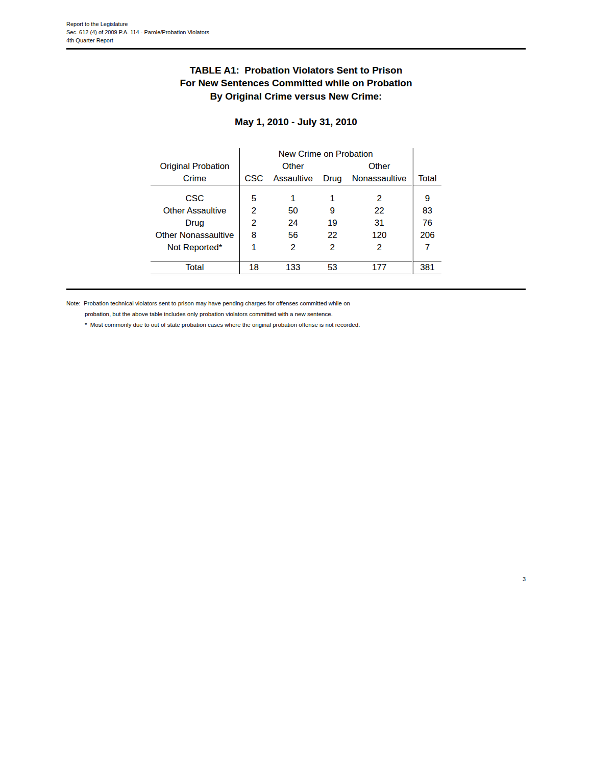Report to the Legislature
Sec. 612 (4) of 2009 P.A. 114 - Parole/Probation Violators
4th Quarter Report
TABLE A1: Probation Violators Sent to Prison
For New Sentences Committed while on Probation
By Original Crime versus New Crime:
May 1, 2010 - July 31, 2010
| | New Crime on Probation | |
| Original Probation | | Other | | Other | |
| Crime | CSC | Assaultive | Drug | Nonassaultive | Total |
| CSC | 5 | 1 | 1 | 2 | 9 |
| Other Assaultive | 2 | 50 | 9 | 22 | 83 |
| Drug | 2 | 24 | 19 | 31 | 76 |
| Other Nonassaultive | 8 | 56 | 22 | 120 | 206 |
| Not Reported* | 1 | 2 | 2 | 2 | 7 |
| Total | 18 | 133 | 53 | 177 | 381 |
Note: Probation technical violators sent to prison may have pending charges for offenses committed while on
probation, but the above table includes only probation violators committed with a new sentence.
* Most commonly due to out of state probation cases where the original probation offense is not recorded.
3